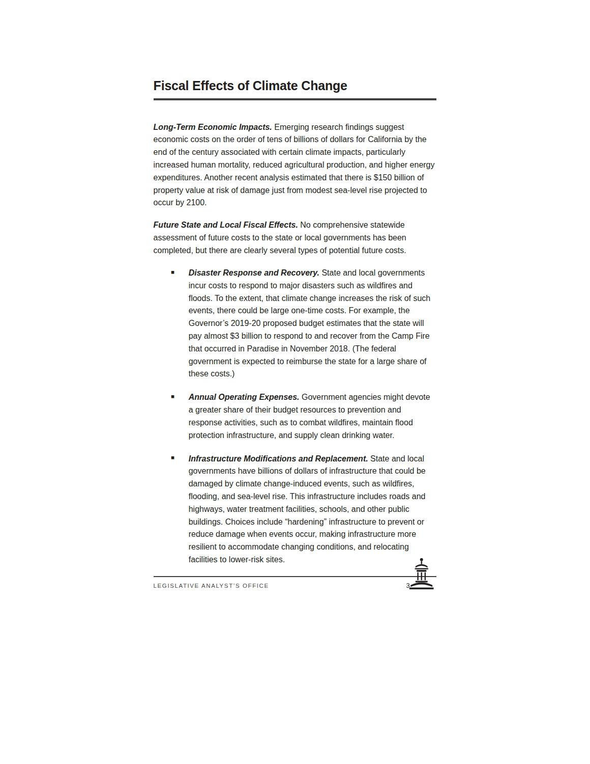Fiscal Effects of Climate Change
Long-Term Economic Impacts. Emerging research findings suggest economic costs on the order of tens of billions of dollars for California by the end of the century associated with certain climate impacts, particularly increased human mortality, reduced agricultural production, and higher energy expenditures. Another recent analysis estimated that there is $150 billion of property value at risk of damage just from modest sea-level rise projected to occur by 2100.
Future State and Local Fiscal Effects. No comprehensive statewide assessment of future costs to the state or local governments has been completed, but there are clearly several types of potential future costs.
Disaster Response and Recovery. State and local governments incur costs to respond to major disasters such as wildfires and floods. To the extent, that climate change increases the risk of such events, there could be large one-time costs. For example, the Governor’s 2019-20 proposed budget estimates that the state will pay almost $3 billion to respond to and recover from the Camp Fire that occurred in Paradise in November 2018. (The federal government is expected to reimburse the state for a large share of these costs.)
Annual Operating Expenses. Government agencies might devote a greater share of their budget resources to prevention and response activities, such as to combat wildfires, maintain flood protection infrastructure, and supply clean drinking water.
Infrastructure Modifications and Replacement. State and local governments have billions of dollars of infrastructure that could be damaged by climate change-induced events, such as wildfires, flooding, and sea-level rise. This infrastructure includes roads and highways, water treatment facilities, schools, and other public buildings. Choices include “hardening” infrastructure to prevent or reduce damage when events occur, making infrastructure more resilient to accommodate changing conditions, and relocating facilities to lower-risk sites.
LEGISLATIVE ANALYST’S OFFICE 3